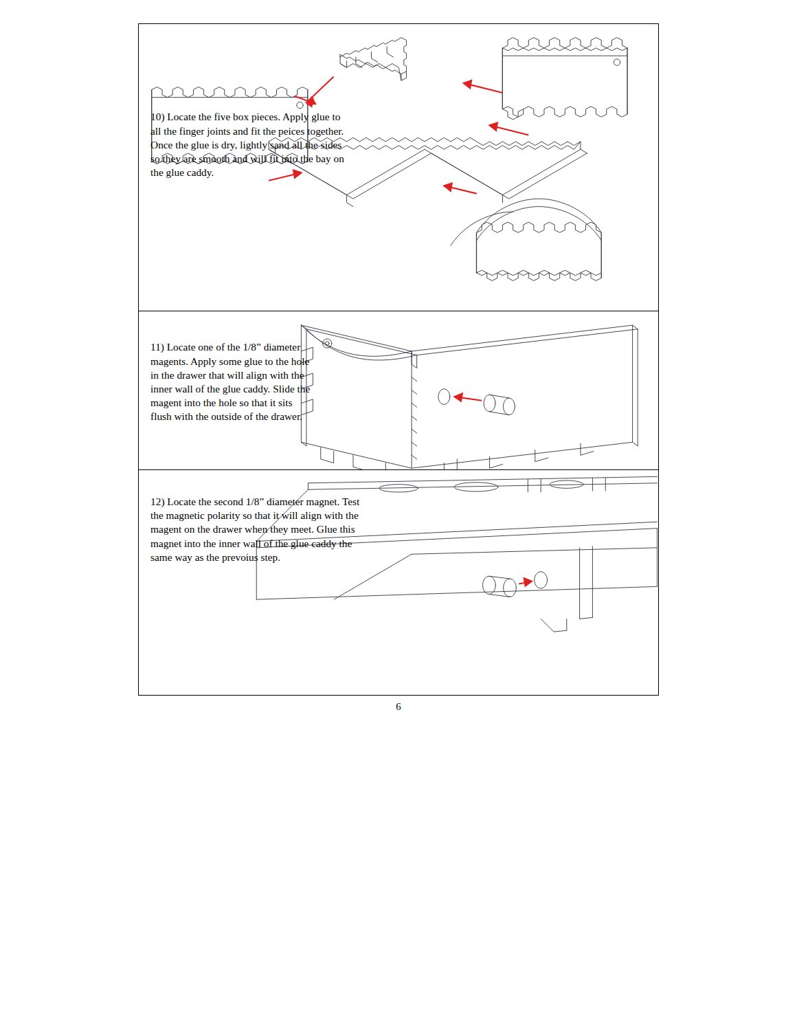10) Locate the five box pieces. Apply glue to all the finger joints and fit the peices together. Once the glue is dry, lightly sand all the sides so they are smooth and will fit into the bay on the glue caddy.
11) Locate one of the 1/8” diameter magents. Apply some glue to the hole in the drawer that will align with the inner wall of the glue caddy. Slide the magent into the hole so that it sits flush with the outside of the drawer.
12) Locate the second 1/8” diameter magnet. Test the magnetic polarity so that it will align with the magent on the drawer when they meet. Glue this magnet into the inner wall of the glue caddy the same way as the prevoius step.
6